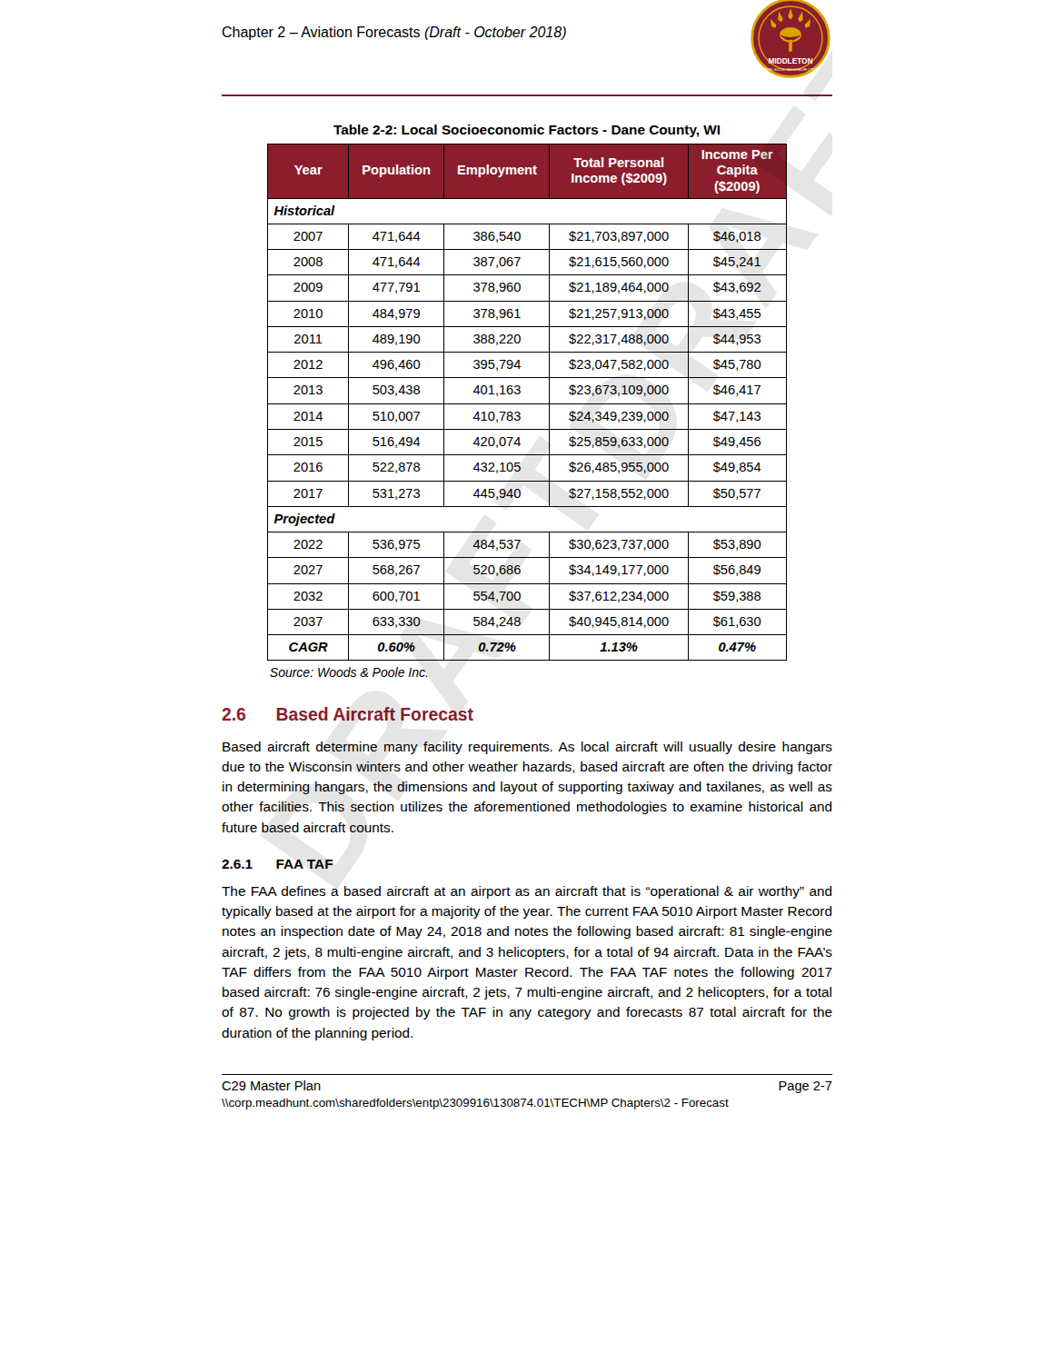Chapter 2 – Aviation Forecasts (Draft - October 2018)
MIDDLETON THE GOOD NEIGHBOR CITY
Table 2-2: Local Socioeconomic Factors - Dane County, WI
| Year | Population | Employment | Total Personal Income ($2009) | Income Per Capita ($2009) |
| --- | --- | --- | --- | --- |
| Historical |
| 2007 | 471,644 | 386,540 | $21,703,897,000 | $46,018 |
| 2008 | 471,644 | 387,067 | $21,615,560,000 | $45,241 |
| 2009 | 477,791 | 378,960 | $21,189,464,000 | $43,692 |
| 2010 | 484,979 | 378,961 | $21,257,913,000 | $43,455 |
| 2011 | 489,190 | 388,220 | $22,317,488,000 | $44,953 |
| 2012 | 496,460 | 395,794 | $23,047,582,000 | $45,780 |
| 2013 | 503,438 | 401,163 | $23,673,109,000 | $46,417 |
| 2014 | 510,007 | 410,783 | $24,349,239,000 | $47,143 |
| 2015 | 516,494 | 420,074 | $25,859,633,000 | $49,456 |
| 2016 | 522,878 | 432,105 | $26,485,955,000 | $49,854 |
| 2017 | 531,273 | 445,940 | $27,158,552,000 | $50,577 |
| Projected |
| 2022 | 536,975 | 484,537 | $30,623,737,000 | $53,890 |
| 2027 | 568,267 | 520,686 | $34,149,177,000 | $56,849 |
| 2032 | 600,701 | 554,700 | $37,612,234,000 | $59,388 |
| 2037 | 633,330 | 584,248 | $40,945,814,000 | $61,630 |
| CAGR | 0.60% | 0.72% | 1.13% | 0.47% |
Source: Woods & Poole Inc.
2.6 Based Aircraft Forecast
Based aircraft determine many facility requirements. As local aircraft will usually desire hangars due to the Wisconsin winters and other weather hazards, based aircraft are often the driving factor in determining hangars, the dimensions and layout of supporting taxiway and taxilanes, as well as other facilities. This section utilizes the aforementioned methodologies to examine historical and future based aircraft counts.
2.6.1 FAA TAF
The FAA defines a based aircraft at an airport as an aircraft that is “operational & air worthy” and typically based at the airport for a majority of the year. The current FAA 5010 Airport Master Record notes an inspection date of May 24, 2018 and notes the following based aircraft: 81 single-engine aircraft, 2 jets, 8 multi-engine aircraft, and 3 helicopters, for a total of 94 aircraft. Data in the FAA’s TAF differs from the FAA 5010 Airport Master Record. The FAA TAF notes the following 2017 based aircraft: 76 single-engine aircraft, 2 jets, 7 multi-engine aircraft, and 2 helicopters, for a total of 87. No growth is projected by the TAF in any category and forecasts 87 total aircraft for the duration of the planning period.
C29 Master Plan
\\corp.meadhunt.com\sharedfolders\entp\2309916\130874.01\TECH\MP Chapters\2 - Forecast
Page 2-7
DRAFT DRAFT